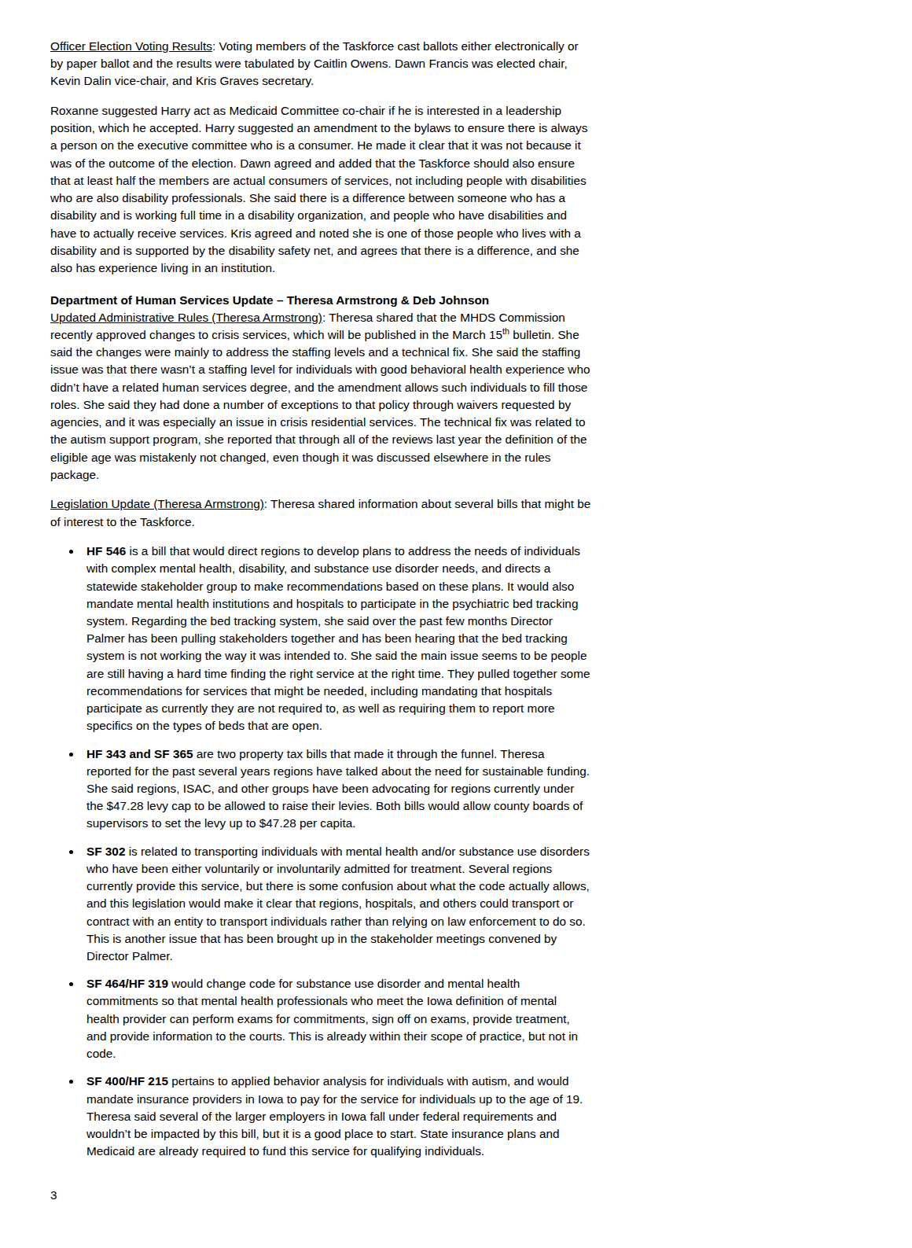Officer Election Voting Results: Voting members of the Taskforce cast ballots either electronically or by paper ballot and the results were tabulated by Caitlin Owens. Dawn Francis was elected chair, Kevin Dalin vice-chair, and Kris Graves secretary.
Roxanne suggested Harry act as Medicaid Committee co-chair if he is interested in a leadership position, which he accepted. Harry suggested an amendment to the bylaws to ensure there is always a person on the executive committee who is a consumer. He made it clear that it was not because it was of the outcome of the election. Dawn agreed and added that the Taskforce should also ensure that at least half the members are actual consumers of services, not including people with disabilities who are also disability professionals. She said there is a difference between someone who has a disability and is working full time in a disability organization, and people who have disabilities and have to actually receive services. Kris agreed and noted she is one of those people who lives with a disability and is supported by the disability safety net, and agrees that there is a difference, and she also has experience living in an institution.
Department of Human Services Update – Theresa Armstrong & Deb Johnson
Updated Administrative Rules (Theresa Armstrong): Theresa shared that the MHDS Commission recently approved changes to crisis services, which will be published in the March 15th bulletin. She said the changes were mainly to address the staffing levels and a technical fix. She said the staffing issue was that there wasn’t a staffing level for individuals with good behavioral health experience who didn’t have a related human services degree, and the amendment allows such individuals to fill those roles. She said they had done a number of exceptions to that policy through waivers requested by agencies, and it was especially an issue in crisis residential services. The technical fix was related to the autism support program, she reported that through all of the reviews last year the definition of the eligible age was mistakenly not changed, even though it was discussed elsewhere in the rules package.
Legislation Update (Theresa Armstrong): Theresa shared information about several bills that might be of interest to the Taskforce.
HF 546 is a bill that would direct regions to develop plans to address the needs of individuals with complex mental health, disability, and substance use disorder needs, and directs a statewide stakeholder group to make recommendations based on these plans. It would also mandate mental health institutions and hospitals to participate in the psychiatric bed tracking system. Regarding the bed tracking system, she said over the past few months Director Palmer has been pulling stakeholders together and has been hearing that the bed tracking system is not working the way it was intended to. She said the main issue seems to be people are still having a hard time finding the right service at the right time. They pulled together some recommendations for services that might be needed, including mandating that hospitals participate as currently they are not required to, as well as requiring them to report more specifics on the types of beds that are open.
HF 343 and SF 365 are two property tax bills that made it through the funnel. Theresa reported for the past several years regions have talked about the need for sustainable funding. She said regions, ISAC, and other groups have been advocating for regions currently under the $47.28 levy cap to be allowed to raise their levies. Both bills would allow county boards of supervisors to set the levy up to $47.28 per capita.
SF 302 is related to transporting individuals with mental health and/or substance use disorders who have been either voluntarily or involuntarily admitted for treatment. Several regions currently provide this service, but there is some confusion about what the code actually allows, and this legislation would make it clear that regions, hospitals, and others could transport or contract with an entity to transport individuals rather than relying on law enforcement to do so. This is another issue that has been brought up in the stakeholder meetings convened by Director Palmer.
SF 464/HF 319 would change code for substance use disorder and mental health commitments so that mental health professionals who meet the Iowa definition of mental health provider can perform exams for commitments, sign off on exams, provide treatment, and provide information to the courts. This is already within their scope of practice, but not in code.
SF 400/HF 215 pertains to applied behavior analysis for individuals with autism, and would mandate insurance providers in Iowa to pay for the service for individuals up to the age of 19. Theresa said several of the larger employers in Iowa fall under federal requirements and wouldn’t be impacted by this bill, but it is a good place to start. State insurance plans and Medicaid are already required to fund this service for qualifying individuals.
3